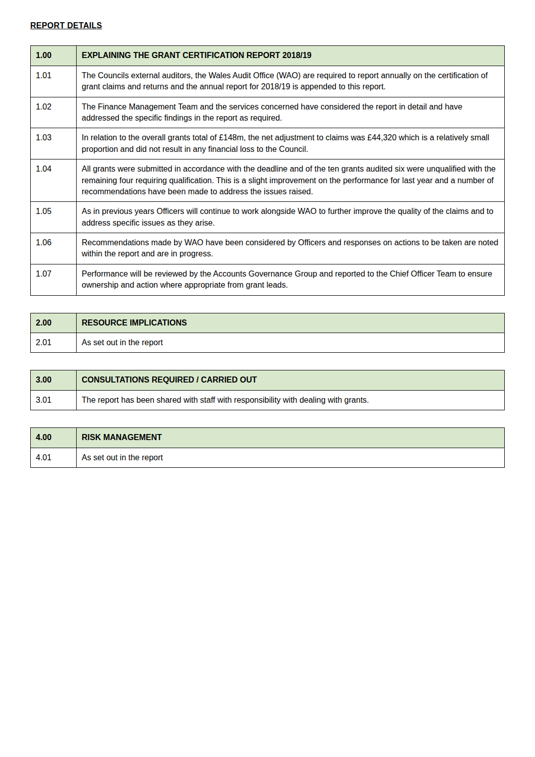REPORT DETAILS
| 1.00 | EXPLAINING THE GRANT CERTIFICATION REPORT 2018/19 |
| 1.01 | The Councils external auditors, the Wales Audit Office (WAO) are required to report annually on the certification of grant claims and returns and the annual report for 2018/19 is appended to this report. |
| 1.02 | The Finance Management Team and the services concerned have considered the report in detail and have addressed the specific findings in the report as required. |
| 1.03 | In relation to the overall grants total of £148m, the net adjustment to claims was £44,320 which is a relatively small proportion and did not result in any financial loss to the Council. |
| 1.04 | All grants were submitted in accordance with the deadline and of the ten grants audited six were unqualified with the remaining four requiring qualification. This is a slight improvement on the performance for last year and a number of recommendations have been made to address the issues raised. |
| 1.05 | As in previous years Officers will continue to work alongside WAO to further improve the quality of the claims and to address specific issues as they arise. |
| 1.06 | Recommendations made by WAO have been considered by Officers and responses on actions to be taken are noted within the report and are in progress. |
| 1.07 | Performance will be reviewed by the Accounts Governance Group and reported to the Chief Officer Team to ensure ownership and action where appropriate from grant leads. |
| 2.00 | RESOURCE IMPLICATIONS |
| 2.01 | As set out in the report |
| 3.00 | CONSULTATIONS REQUIRED / CARRIED OUT |
| 3.01 | The report has been shared with staff with responsibility with dealing with grants. |
| 4.00 | RISK MANAGEMENT |
| 4.01 | As set out in the report |